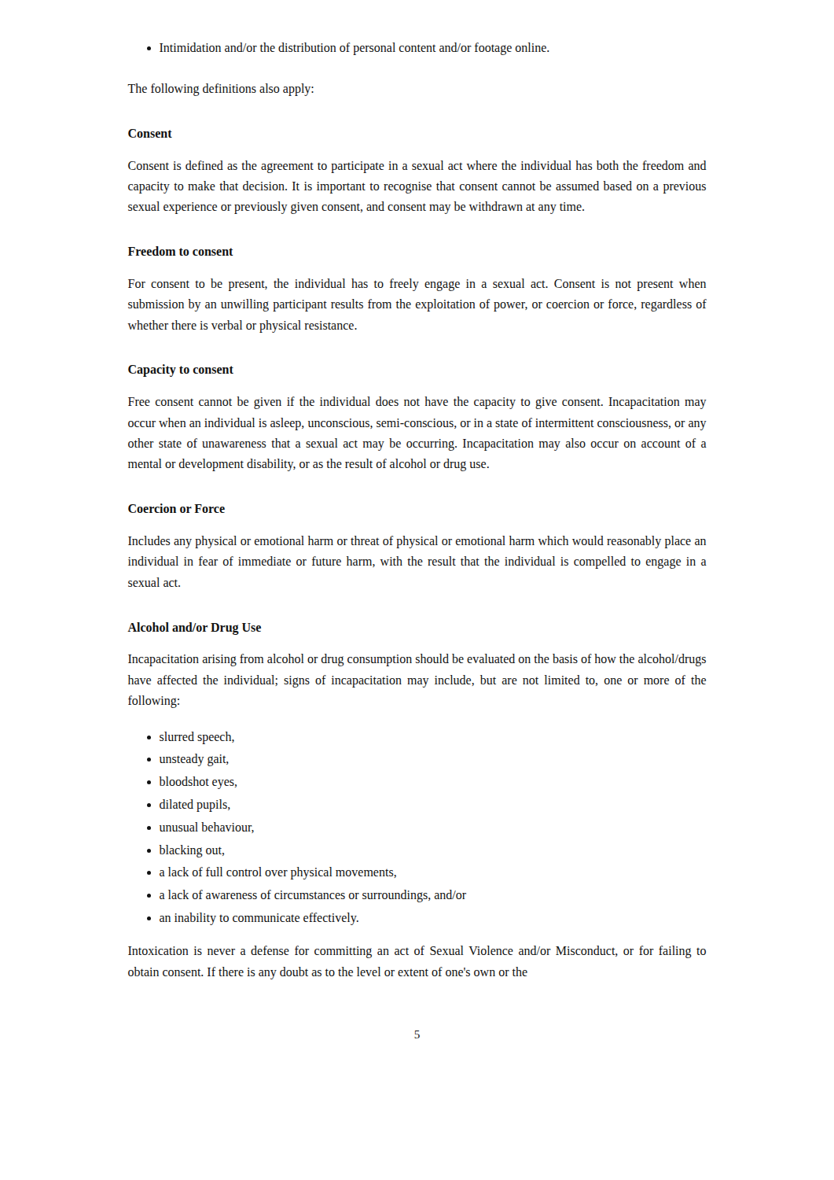Intimidation and/or the distribution of personal content and/or footage online.
The following definitions also apply:
Consent
Consent is defined as the agreement to participate in a sexual act where the individual has both the freedom and capacity to make that decision. It is important to recognise that consent cannot be assumed based on a previous sexual experience or previously given consent, and consent may be withdrawn at any time.
Freedom to consent
For consent to be present, the individual has to freely engage in a sexual act. Consent is not present when submission by an unwilling participant results from the exploitation of power, or coercion or force, regardless of whether there is verbal or physical resistance.
Capacity to consent
Free consent cannot be given if the individual does not have the capacity to give consent. Incapacitation may occur when an individual is asleep, unconscious, semi-conscious, or in a state of intermittent consciousness, or any other state of unawareness that a sexual act may be occurring. Incapacitation may also occur on account of a mental or development disability, or as the result of alcohol or drug use.
Coercion or Force
Includes any physical or emotional harm or threat of physical or emotional harm which would reasonably place an individual in fear of immediate or future harm, with the result that the individual is compelled to engage in a sexual act.
Alcohol and/or Drug Use
Incapacitation arising from alcohol or drug consumption should be evaluated on the basis of how the alcohol/drugs have affected the individual; signs of incapacitation may include, but are not limited to, one or more of the following:
slurred speech,
unsteady gait,
bloodshot eyes,
dilated pupils,
unusual behaviour,
blacking out,
a lack of full control over physical movements,
a lack of awareness of circumstances or surroundings, and/or
an inability to communicate effectively.
Intoxication is never a defense for committing an act of Sexual Violence and/or Misconduct, or for failing to obtain consent. If there is any doubt as to the level or extent of one's own or the
5